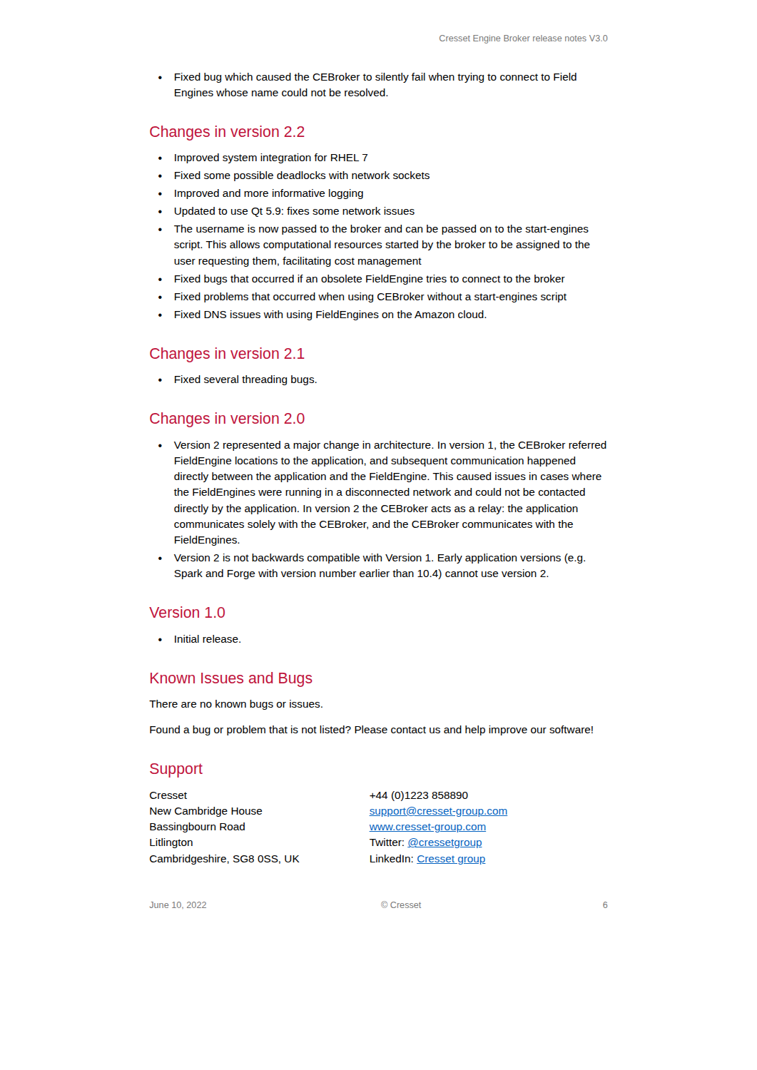Cresset Engine Broker release notes V3.0
Fixed bug which caused the CEBroker to silently fail when trying to connect to Field Engines whose name could not be resolved.
Changes in version 2.2
Improved system integration for RHEL 7
Fixed some possible deadlocks with network sockets
Improved and more informative logging
Updated to use Qt 5.9: fixes some network issues
The username is now passed to the broker and can be passed on to the start-engines script. This allows computational resources started by the broker to be assigned to the user requesting them, facilitating cost management
Fixed bugs that occurred if an obsolete FieldEngine tries to connect to the broker
Fixed problems that occurred when using CEBroker without a start-engines script
Fixed DNS issues with using FieldEngines on the Amazon cloud.
Changes in version 2.1
Fixed several threading bugs.
Changes in version 2.0
Version 2 represented a major change in architecture. In version 1, the CEBroker referred FieldEngine locations to the application, and subsequent communication happened directly between the application and the FieldEngine. This caused issues in cases where the FieldEngines were running in a disconnected network and could not be contacted directly by the application. In version 2 the CEBroker acts as a relay: the application communicates solely with the CEBroker, and the CEBroker communicates with the FieldEngines.
Version 2 is not backwards compatible with Version 1. Early application versions (e.g. Spark and Forge with version number earlier than 10.4) cannot use version 2.
Version 1.0
Initial release.
Known Issues and Bugs
There are no known bugs or issues.
Found a bug or problem that is not listed? Please contact us and help improve our software!
Support
| Cresset | +44 (0)1223 858890 |
| New Cambridge House | support@cresset-group.com |
| Bassingbourn Road | www.cresset-group.com |
| Litlington | Twitter: @cressetgroup |
| Cambridgeshire, SG8 0SS, UK | LinkedIn: Cresset group |
June 10, 2022
© Cresset
6